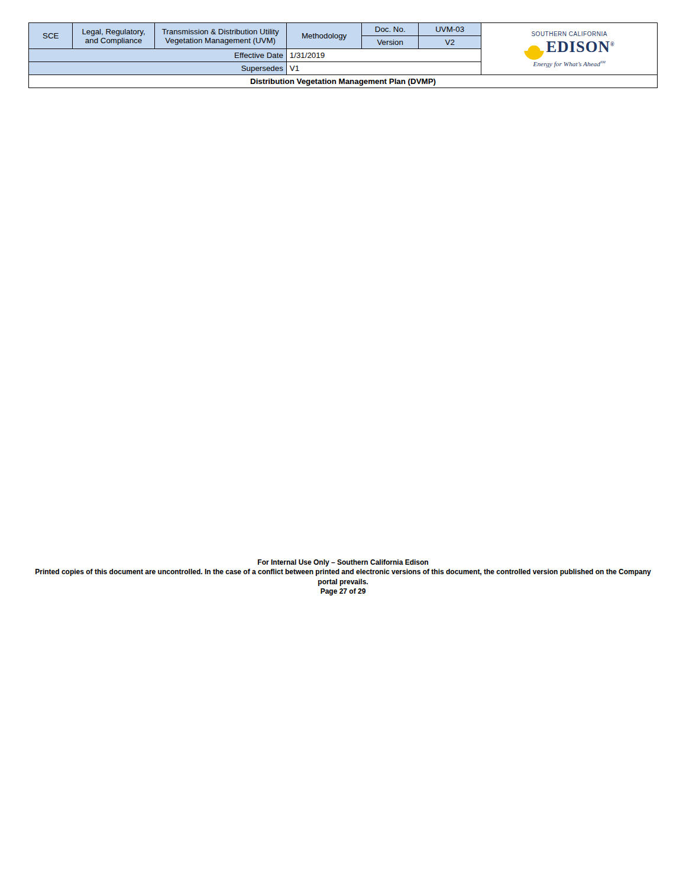| SCE | Legal, Regulatory, and Compliance | Transmission & Distribution Utility Vegetation Management (UVM) | Methodology | Doc. No. | UVM-03 | SOUTHERN CALIFORNIA EDISON ® Energy for What’s Ahead SM |
| Version | V2 |
| Effective Date | 1/31/2019 |
| Supersedes | V1 |
| Distribution Vegetation Management Plan (DVMP) |
For Internal Use Only – Southern California Edison
Printed copies of this document are uncontrolled. In the case of a conflict between printed and electronic versions of this document, the controlled version published on the Company portal prevails.
Page 27 of 29